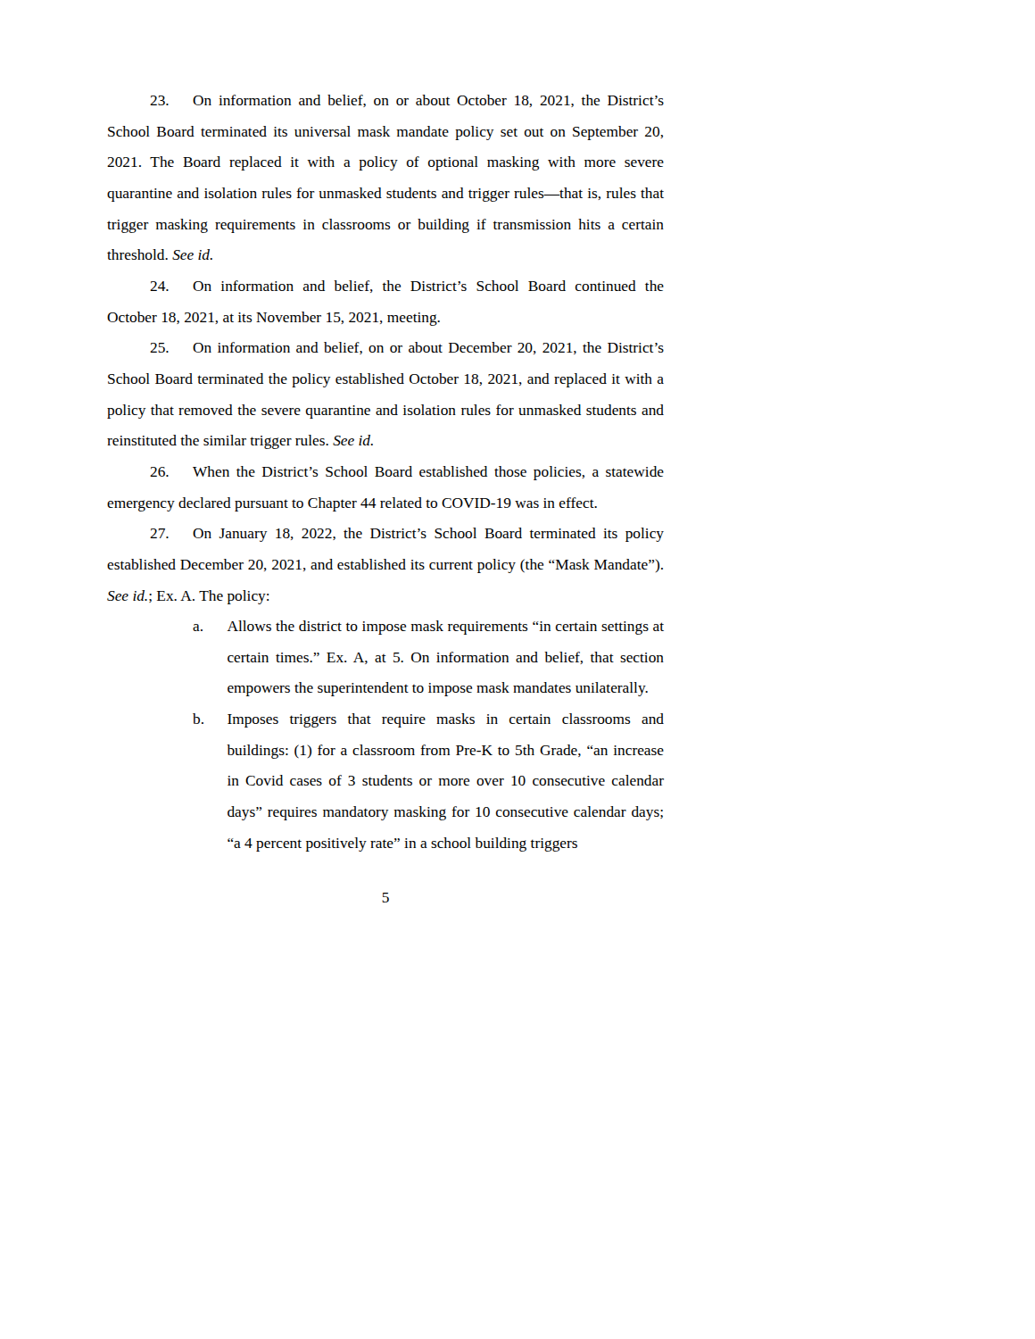On information and belief, on or about October 18, 2021, the District’s School Board terminated its universal mask mandate policy set out on September 20, 2021. The Board replaced it with a policy of optional masking with more severe quarantine and isolation rules for unmasked students and trigger rules—that is, rules that trigger masking requirements in classrooms or building if transmission hits a certain threshold. See id.
On information and belief, the District’s School Board continued the October 18, 2021, at its November 15, 2021, meeting.
On information and belief, on or about December 20, 2021, the District’s School Board terminated the policy established October 18, 2021, and replaced it with a policy that removed the severe quarantine and isolation rules for unmasked students and reinstituted the similar trigger rules. See id.
When the District’s School Board established those policies, a statewide emergency declared pursuant to Chapter 44 related to COVID-19 was in effect.
On January 18, 2022, the District’s School Board terminated its policy established December 20, 2021, and established its current policy (the “Mask Mandate”). See id.; Ex. A. The policy:
Allows the district to impose mask requirements “in certain settings at certain times.” Ex. A, at 5. On information and belief, that section empowers the superintendent to impose mask mandates unilaterally.
Imposes triggers that require masks in certain classrooms and buildings: (1) for a classroom from Pre-K to 5th Grade, “an increase in Covid cases of 3 students or more over 10 consecutive calendar days” requires mandatory masking for 10 consecutive calendar days; “a 4 percent positively rate” in a school building triggers
5